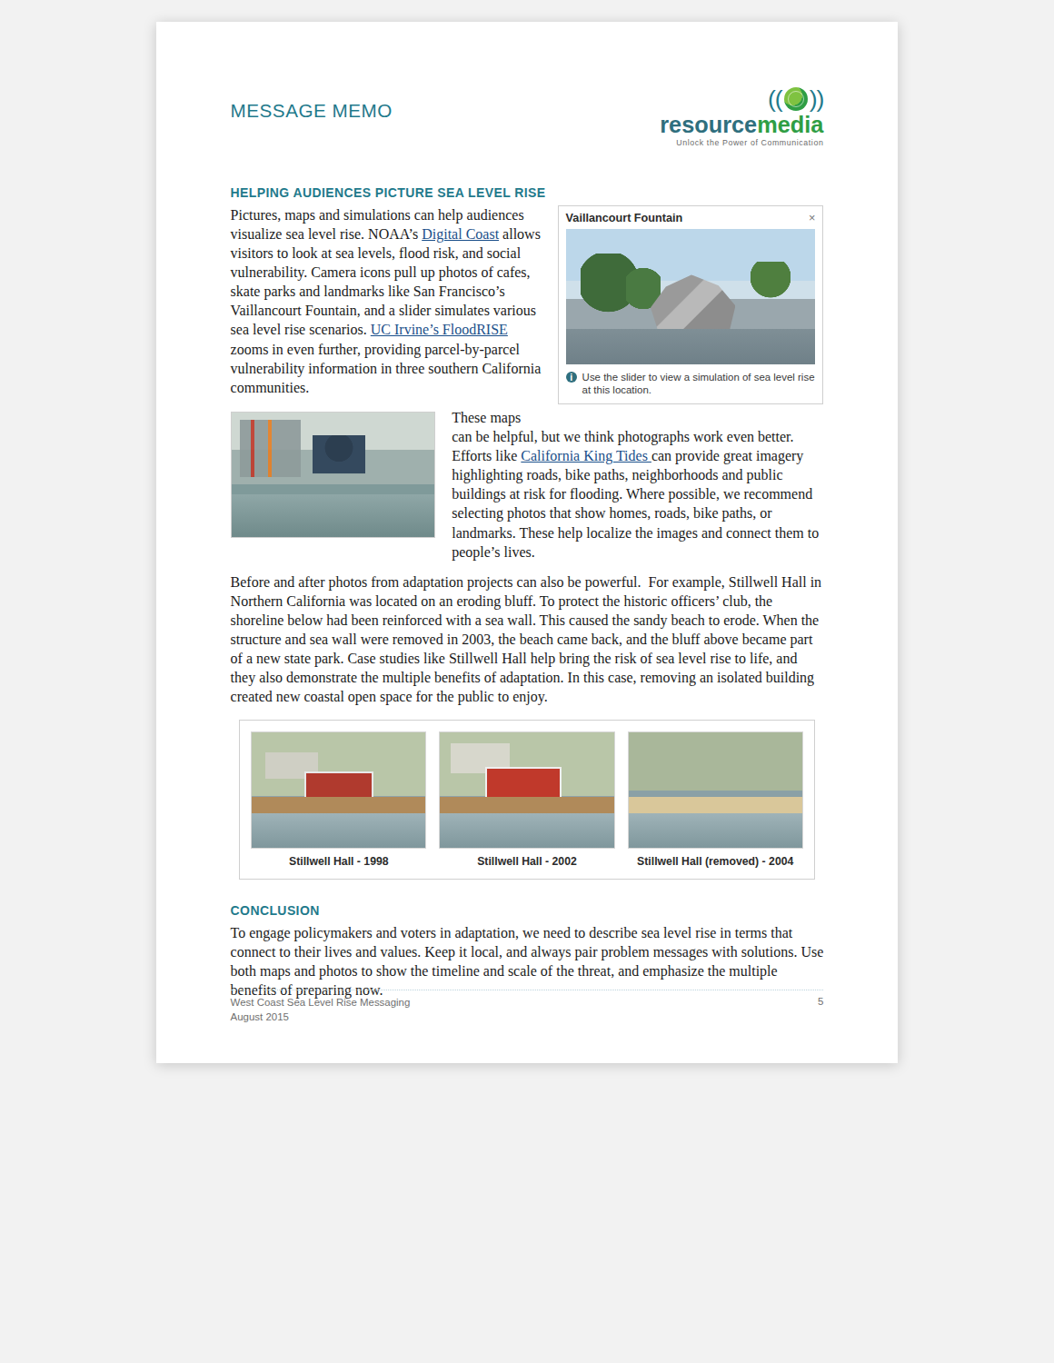MESSAGE MEMO
(( ))
resourcemedia
Unlock the Power of Communication
HELPING AUDIENCES PICTURE SEA LEVEL RISE
Vaillancourt Fountain×
i Use the slider to view a simulation of sea level rise at this location.
Pictures, maps and simulations can help audiences visualize sea level rise. NOAA’s Digital Coast allows visitors to look at sea levels, flood risk, and social vulnerability. Camera icons pull up photos of cafes, skate parks and landmarks like San Francisco’s Vaillancourt Fountain, and a slider simulates various sea level rise scenarios. UC Irvine’s FloodRISE zooms in even further, providing parcel-by-parcel vulnerability information in three southern California communities.
These maps can be helpful, but we think photographs work even better. Efforts like California King Tides can provide great imagery highlighting roads, bike paths, neighborhoods and public buildings at risk for flooding. Where possible, we recommend selecting photos that show homes, roads, bike paths, or landmarks. These help localize the images and connect them to people’s lives.
Before and after photos from adaptation projects can also be powerful. For example, Stillwell Hall in Northern California was located on an eroding bluff. To protect the historic officers’ club, the shoreline below had been reinforced with a sea wall. This caused the sandy beach to erode. When the structure and sea wall were removed in 2003, the beach came back, and the bluff above became part of a new state park. Case studies like Stillwell Hall help bring the risk of sea level rise to life, and they also demonstrate the multiple benefits of adaptation. In this case, removing an isolated building created new coastal open space for the public to enjoy.
Stillwell Hall - 1998
Stillwell Hall - 2002
Stillwell Hall (removed) - 2004
CONCLUSION
To engage policymakers and voters in adaptation, we need to describe sea level rise in terms that connect to their lives and values. Keep it local, and always pair problem messages with solutions. Use both maps and photos to show the timeline and scale of the threat, and emphasize the multiple benefits of preparing now.
West Coast Sea Level Rise Messaging
August 2015
5